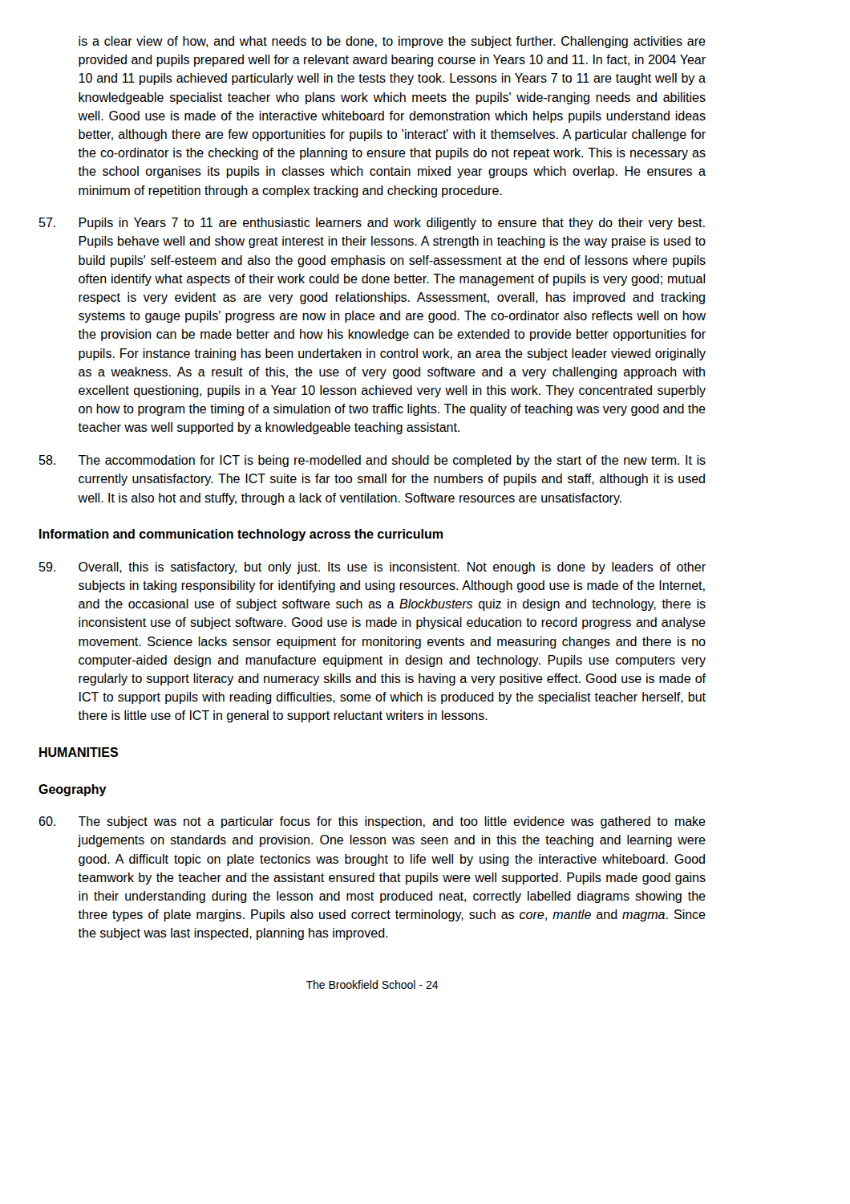is a clear view of how, and what needs to be done, to improve the subject further. Challenging activities are provided and pupils prepared well for a relevant award bearing course in Years 10 and 11. In fact, in 2004 Year 10 and 11 pupils achieved particularly well in the tests they took. Lessons in Years 7 to 11 are taught well by a knowledgeable specialist teacher who plans work which meets the pupils' wide-ranging needs and abilities well. Good use is made of the interactive whiteboard for demonstration which helps pupils understand ideas better, although there are few opportunities for pupils to 'interact' with it themselves. A particular challenge for the co-ordinator is the checking of the planning to ensure that pupils do not repeat work. This is necessary as the school organises its pupils in classes which contain mixed year groups which overlap. He ensures a minimum of repetition through a complex tracking and checking procedure.
57.
Pupils in Years 7 to 11 are enthusiastic learners and work diligently to ensure that they do their very best. Pupils behave well and show great interest in their lessons. A strength in teaching is the way praise is used to build pupils' self-esteem and also the good emphasis on self-assessment at the end of lessons where pupils often identify what aspects of their work could be done better. The management of pupils is very good; mutual respect is very evident as are very good relationships. Assessment, overall, has improved and tracking systems to gauge pupils' progress are now in place and are good. The co-ordinator also reflects well on how the provision can be made better and how his knowledge can be extended to provide better opportunities for pupils. For instance training has been undertaken in control work, an area the subject leader viewed originally as a weakness. As a result of this, the use of very good software and a very challenging approach with excellent questioning, pupils in a Year 10 lesson achieved very well in this work. They concentrated superbly on how to program the timing of a simulation of two traffic lights. The quality of teaching was very good and the teacher was well supported by a knowledgeable teaching assistant.
58.
The accommodation for ICT is being re-modelled and should be completed by the start of the new term. It is currently unsatisfactory. The ICT suite is far too small for the numbers of pupils and staff, although it is used well. It is also hot and stuffy, through a lack of ventilation. Software resources are unsatisfactory.
Information and communication technology across the curriculum
59.
Overall, this is satisfactory, but only just. Its use is inconsistent. Not enough is done by leaders of other subjects in taking responsibility for identifying and using resources. Although good use is made of the Internet, and the occasional use of subject software such as a Blockbusters quiz in design and technology, there is inconsistent use of subject software. Good use is made in physical education to record progress and analyse movement. Science lacks sensor equipment for monitoring events and measuring changes and there is no computer-aided design and manufacture equipment in design and technology. Pupils use computers very regularly to support literacy and numeracy skills and this is having a very positive effect. Good use is made of ICT to support pupils with reading difficulties, some of which is produced by the specialist teacher herself, but there is little use of ICT in general to support reluctant writers in lessons.
HUMANITIES
Geography
60.
The subject was not a particular focus for this inspection, and too little evidence was gathered to make judgements on standards and provision. One lesson was seen and in this the teaching and learning were good. A difficult topic on plate tectonics was brought to life well by using the interactive whiteboard. Good teamwork by the teacher and the assistant ensured that pupils were well supported. Pupils made good gains in their understanding during the lesson and most produced neat, correctly labelled diagrams showing the three types of plate margins. Pupils also used correct terminology, such as core, mantle and magma. Since the subject was last inspected, planning has improved.
The Brookfield School - 24